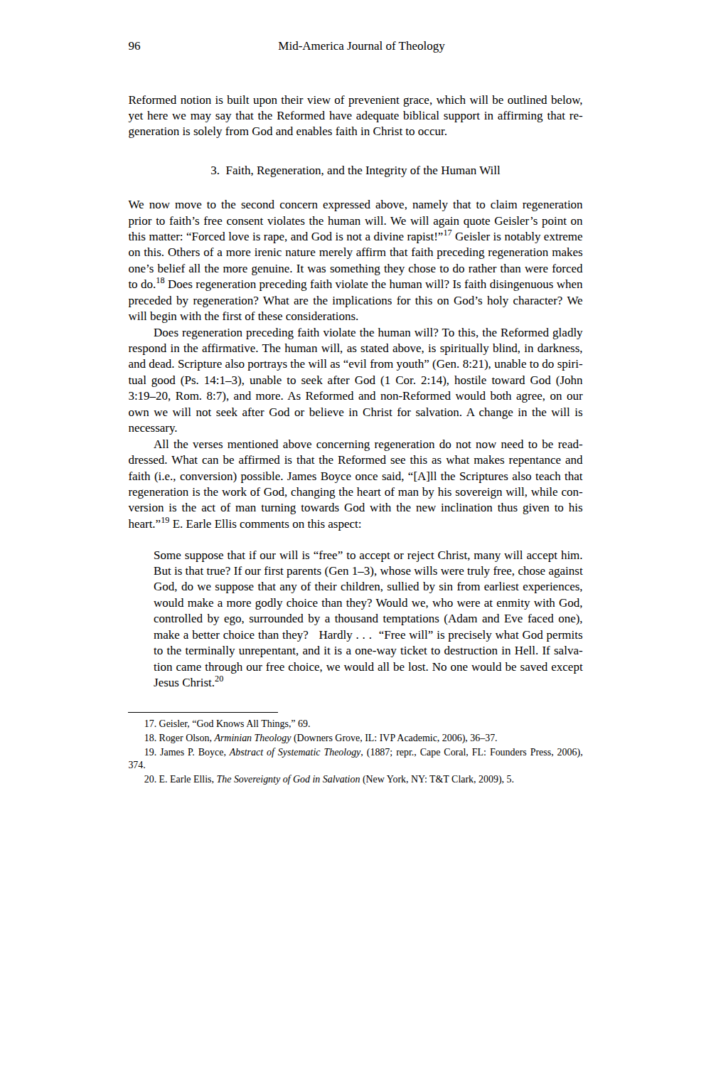96 Mid-America Journal of Theology
Reformed notion is built upon their view of prevenient grace, which will be outlined below, yet here we may say that the Reformed have adequate biblical support in affirming that regeneration is solely from God and enables faith in Christ to occur.
3. Faith, Regeneration, and the Integrity of the Human Will
We now move to the second concern expressed above, namely that to claim regeneration prior to faith’s free consent violates the human will. We will again quote Geisler’s point on this matter: “Forced love is rape, and God is not a divine rapist!”17 Geisler is notably extreme on this. Others of a more irenic nature merely affirm that faith preceding regeneration makes one’s belief all the more genuine. It was something they chose to do rather than were forced to do.18 Does regeneration preceding faith violate the human will? Is faith disingenuous when preceded by regeneration? What are the implications for this on God’s holy character? We will begin with the first of these considerations.
Does regeneration preceding faith violate the human will? To this, the Reformed gladly respond in the affirmative. The human will, as stated above, is spiritually blind, in darkness, and dead. Scripture also portrays the will as “evil from youth” (Gen. 8:21), unable to do spiritual good (Ps. 14:1–3), unable to seek after God (1 Cor. 2:14), hostile toward God (John 3:19–20, Rom. 8:7), and more. As Reformed and non-Reformed would both agree, on our own we will not seek after God or believe in Christ for salvation. A change in the will is necessary.
All the verses mentioned above concerning regeneration do not now need to be readdressed. What can be affirmed is that the Reformed see this as what makes repentance and faith (i.e., conversion) possible. James Boyce once said, “[A]ll the Scriptures also teach that regeneration is the work of God, changing the heart of man by his sovereign will, while conversion is the act of man turning towards God with the new inclination thus given to his heart.”19 E. Earle Ellis comments on this aspect:
Some suppose that if our will is “free” to accept or reject Christ, many will accept him. But is that true? If our first parents (Gen 1–3), whose wills were truly free, chose against God, do we suppose that any of their children, sullied by sin from earliest experiences, would make a more godly choice than they? Would we, who were at enmity with God, controlled by ego, surrounded by a thousand temptations (Adam and Eve faced one), make a better choice than they? Hardly . . . “Free will” is precisely what God permits to the terminally unrepentant, and it is a one-way ticket to destruction in Hell. If salvation came through our free choice, we would all be lost. No one would be saved except Jesus Christ.20
17. Geisler, “God Knows All Things,” 69.
18. Roger Olson, Arminian Theology (Downers Grove, IL: IVP Academic, 2006), 36–37.
19. James P. Boyce, Abstract of Systematic Theology, (1887; repr., Cape Coral, FL: Founders Press, 2006), 374.
20. E. Earle Ellis, The Sovereignty of God in Salvation (New York, NY: T&T Clark, 2009), 5.